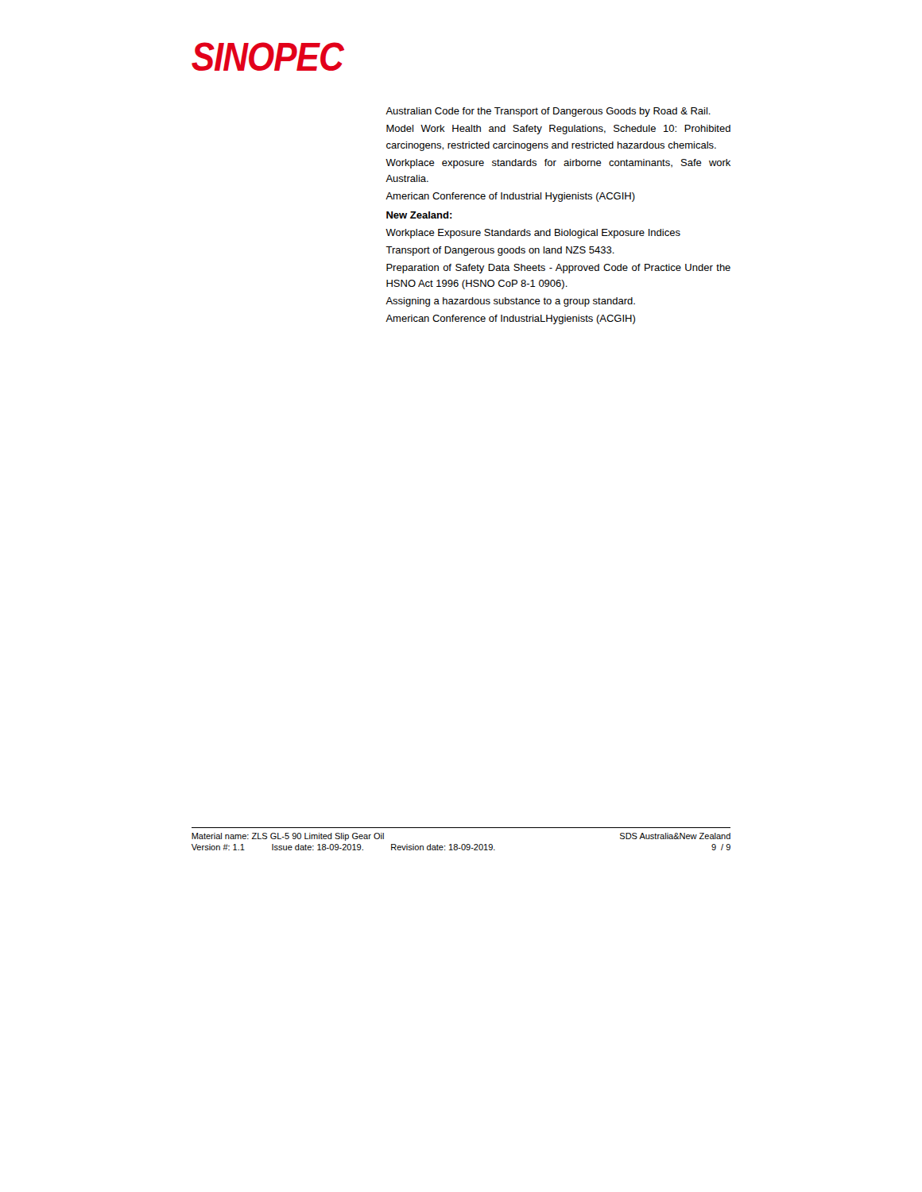SINOPEC
Australian Code for the Transport of Dangerous Goods by Road & Rail.
Model Work Health and Safety Regulations, Schedule 10: Prohibited carcinogens, restricted carcinogens and restricted hazardous chemicals.
Workplace exposure standards for airborne contaminants, Safe work Australia.
American Conference of Industrial Hygienists (ACGIH)
New Zealand:
Workplace Exposure Standards and Biological Exposure Indices
Transport of Dangerous goods on land NZS 5433.
Preparation of Safety Data Sheets - Approved Code of Practice Under the HSNO Act 1996 (HSNO CoP 8-1 0906).
Assigning a hazardous substance to a group standard.
American Conference of IndustriaLHygienists (ACGIH)
Material name: ZLS GL-5 90 Limited Slip Gear Oil
SDS Australia&New Zealand
Version #: 1.1Issue date: 18-09-2019. Revision date: 18-09-2019.
9 / 9